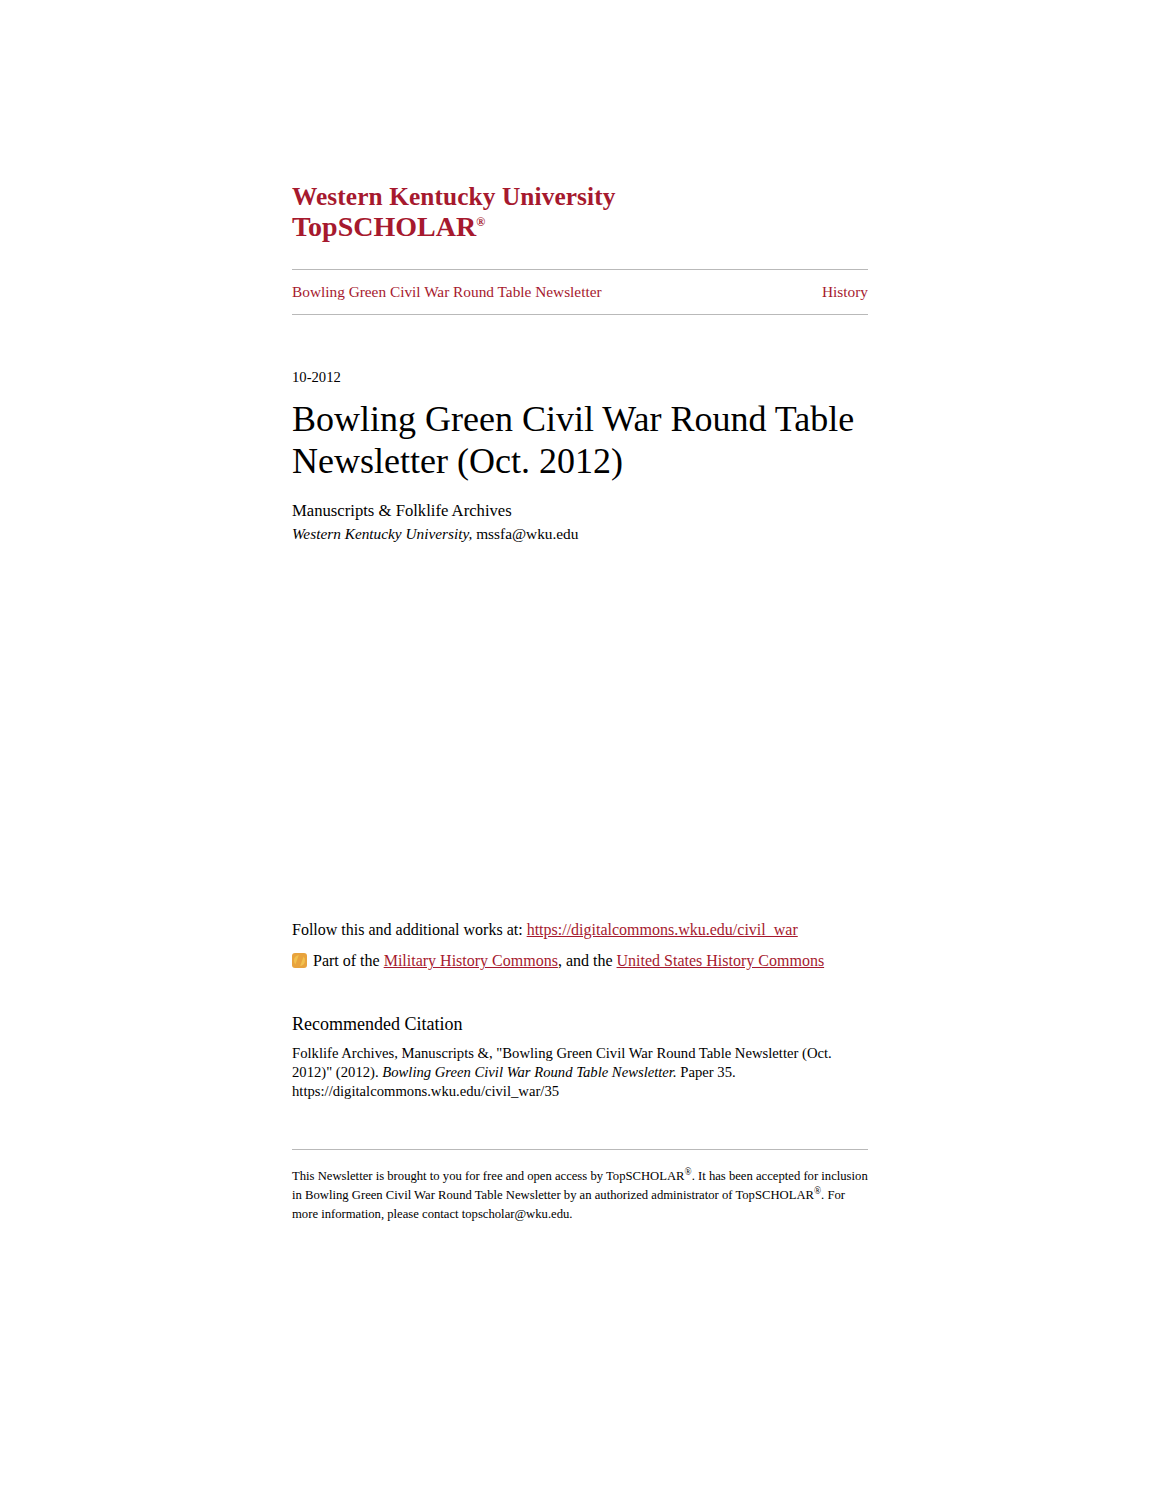Western Kentucky University
TopSCHOLAR®
Bowling Green Civil War Round Table Newsletter History
10-2012
Bowling Green Civil War Round Table Newsletter (Oct. 2012)
Manuscripts & Folklife Archives
Western Kentucky University, mssfa@wku.edu
Follow this and additional works at: https://digitalcommons.wku.edu/civil_war
Part of the Military History Commons, and the United States History Commons
Recommended Citation
Folklife Archives, Manuscripts &, "Bowling Green Civil War Round Table Newsletter (Oct. 2012)" (2012). Bowling Green Civil War Round Table Newsletter. Paper 35.
https://digitalcommons.wku.edu/civil_war/35
This Newsletter is brought to you for free and open access by TopSCHOLAR®. It has been accepted for inclusion in Bowling Green Civil War Round Table Newsletter by an authorized administrator of TopSCHOLAR®. For more information, please contact topscholar@wku.edu.